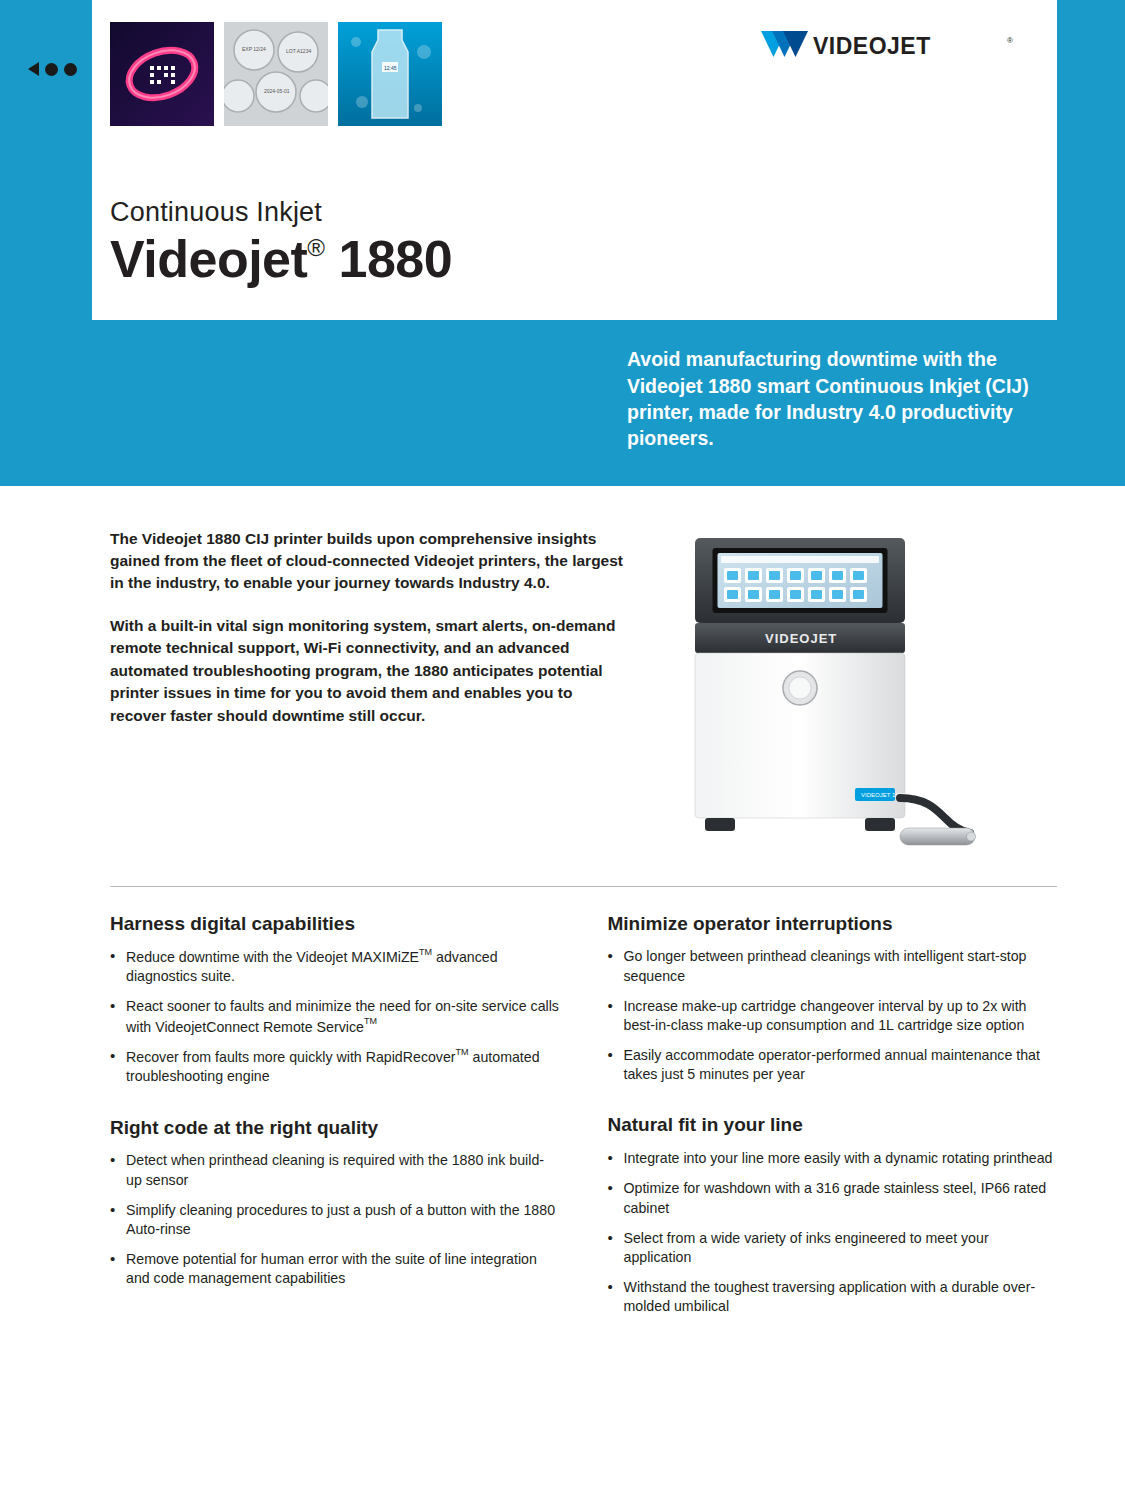Continuous Inkjet
Videojet® 1880
Avoid manufacturing downtime with the Videojet 1880 smart Continuous Inkjet (CIJ) printer, made for Industry 4.0 productivity pioneers.
The Videojet 1880 CIJ printer builds upon comprehensive insights gained from the fleet of cloud-connected Videojet printers, the largest in the industry, to enable your journey towards Industry 4.0.
With a built-in vital sign monitoring system, smart alerts, on-demand remote technical support, Wi-Fi connectivity, and an advanced automated troubleshooting program, the 1880 anticipates potential printer issues in time for you to avoid them and enables you to recover faster should downtime still occur.
Harness digital capabilities
Reduce downtime with the Videojet MAXIMiZETM advanced diagnostics suite.
React sooner to faults and minimize the need for on-site service calls with VideojetConnect Remote ServiceTM
Recover from faults more quickly with RapidRecoverTM automated troubleshooting engine
Right code at the right quality
Detect when printhead cleaning is required with the 1880 ink build-up sensor
Simplify cleaning procedures to just a push of a button with the 1880 Auto-rinse
Remove potential for human error with the suite of line integration and code management capabilities
Minimize operator interruptions
Go longer between printhead cleanings with intelligent start-stop sequence
Increase make-up cartridge changeover interval by up to 2x with best-in-class make-up consumption and 1L cartridge size option
Easily accommodate operator-performed annual maintenance that takes just 5 minutes per year
Natural fit in your line
Integrate into your line more easily with a dynamic rotating printhead
Optimize for washdown with a 316 grade stainless steel, IP66 rated cabinet
Select from a wide variety of inks engineered to meet your application
Withstand the toughest traversing application with a durable over-molded umbilical